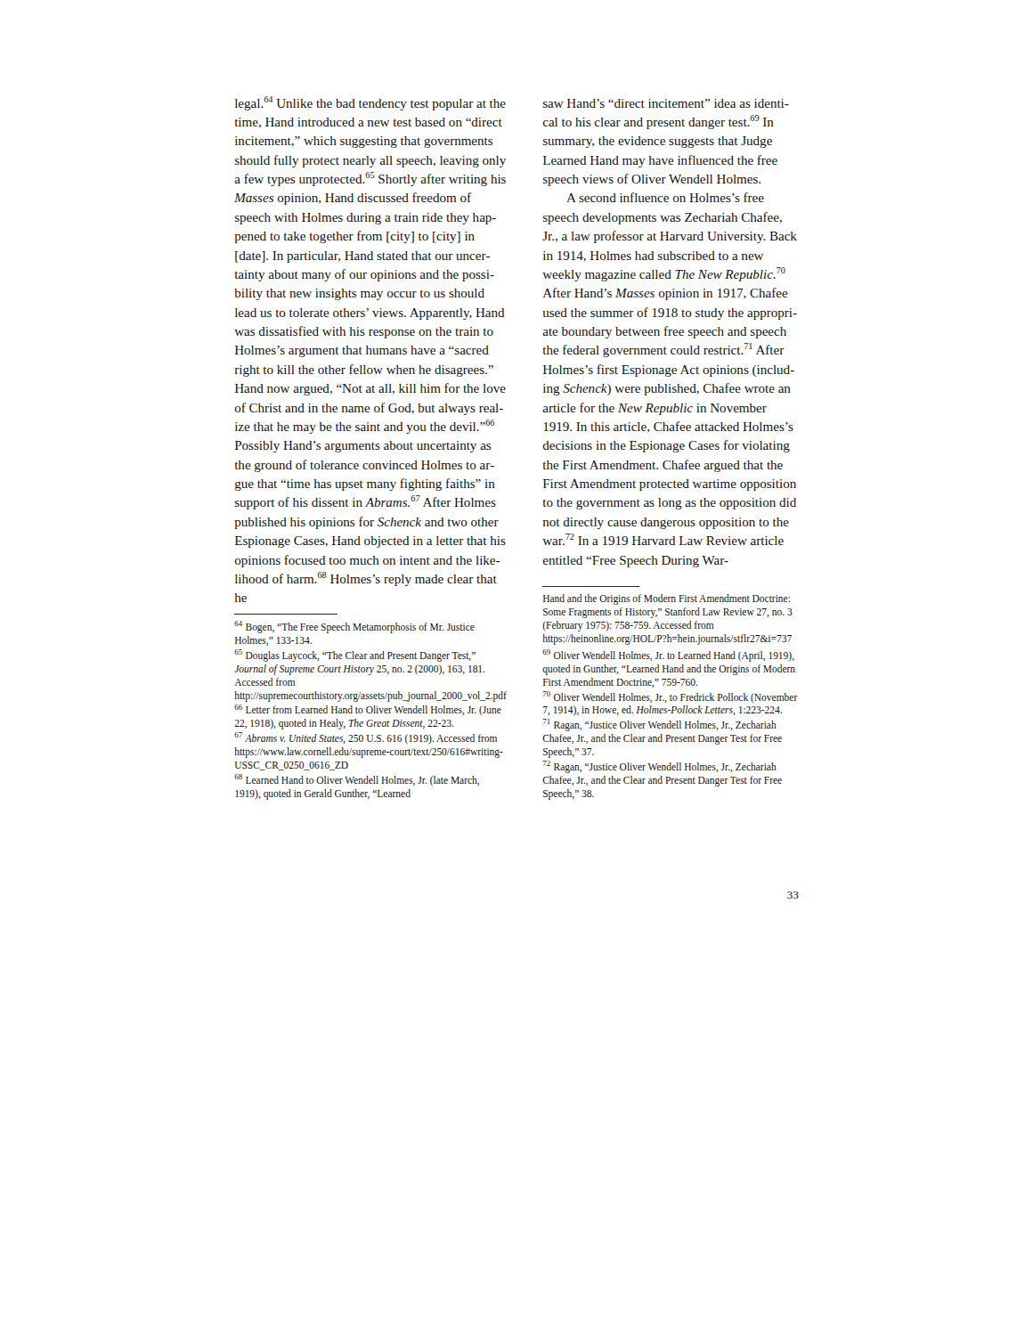legal.64 Unlike the bad tendency test popular at the time, Hand introduced a new test based on “direct incitement,” which suggesting that governments should fully protect nearly all speech, leaving only a few types unprotected.65 Shortly after writing his Masses opinion, Hand discussed freedom of speech with Holmes during a train ride they happened to take together from [city] to [city] in [date]. In particular, Hand stated that our uncertainty about many of our opinions and the possibility that new insights may occur to us should lead us to tolerate others’ views. Apparently, Hand was dissatisfied with his response on the train to Holmes’s argument that humans have a “sacred right to kill the other fellow when he disagrees.” Hand now argued, “Not at all, kill him for the love of Christ and in the name of God, but always realize that he may be the saint and you the devil.”66 Possibly Hand’s arguments about uncertainty as the ground of tolerance convinced Holmes to argue that “time has upset many fighting faiths” in support of his dissent in Abrams.67 After Holmes published his opinions for Schenck and two other Espionage Cases, Hand objected in a letter that his opinions focused too much on intent and the likelihood of harm.68 Holmes’s reply made clear that he
64 Bogen, “The Free Speech Metamorphosis of Mr. Justice Holmes,” 133-134.
65 Douglas Laycock, “The Clear and Present Danger Test,” Journal of Supreme Court History 25, no. 2 (2000), 163, 181. Accessed from http://supremecourthistory.org/assets/pub_journal_2000_vol_2.pdf
66 Letter from Learned Hand to Oliver Wendell Holmes, Jr. (June 22, 1918), quoted in Healy, The Great Dissent, 22-23.
67 Abrams v. United States, 250 U.S. 616 (1919). Accessed from https://www.law.cornell.edu/supreme-court/text/250/616#writing-USSC_CR_0250_0616_ZD
68 Learned Hand to Oliver Wendell Holmes, Jr. (late March, 1919), quoted in Gerald Gunther, “Learned
saw Hand’s “direct incitement” idea as identical to his clear and present danger test.69 In summary, the evidence suggests that Judge Learned Hand may have influenced the free speech views of Oliver Wendell Holmes.
A second influence on Holmes’s free speech developments was Zechariah Chafee, Jr., a law professor at Harvard University. Back in 1914, Holmes had subscribed to a new weekly magazine called The New Republic.70 After Hand’s Masses opinion in 1917, Chafee used the summer of 1918 to study the appropriate boundary between free speech and speech the federal government could restrict.71 After Holmes’s first Espionage Act opinions (including Schenck) were published, Chafee wrote an article for the New Republic in November 1919. In this article, Chafee attacked Holmes’s decisions in the Espionage Cases for violating the First Amendment. Chafee argued that the First Amendment protected wartime opposition to the government as long as the opposition did not directly cause dangerous opposition to the war.72 In a 1919 Harvard Law Review article entitled “Free Speech During War-
Hand and the Origins of Modern First Amendment Doctrine: Some Fragments of History,” Stanford Law Review 27, no. 3 (February 1975): 758-759. Accessed from https://heinonline.org/HOL/P?h=hein.journals/stflr27&i=737
69 Oliver Wendell Holmes, Jr. to Learned Hand (April, 1919), quoted in Gunther, “Learned Hand and the Origins of Modern First Amendment Doctrine,” 759-760.
70 Oliver Wendell Holmes, Jr., to Fredrick Pollock (November 7, 1914), in Howe, ed. Holmes-Pollock Letters, 1:223-224.
71 Ragan, “Justice Oliver Wendell Holmes, Jr., Zechariah Chafee, Jr., and the Clear and Present Danger Test for Free Speech,” 37.
72 Ragan, “Justice Oliver Wendell Holmes, Jr., Zechariah Chafee, Jr., and the Clear and Present Danger Test for Free Speech,” 38.
33